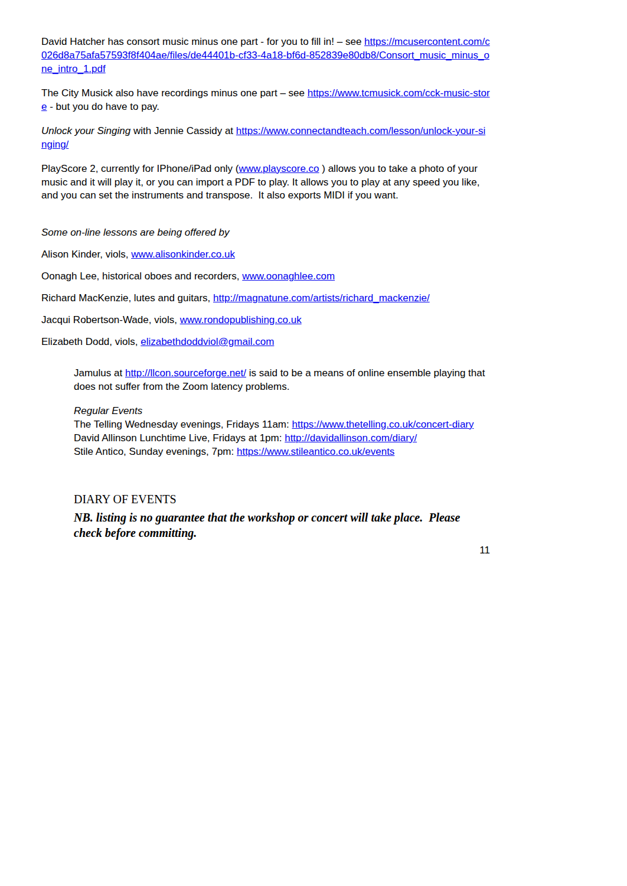David Hatcher has consort music minus one part - for you to fill in! – see https://mcusercontent.com/c026d8a75afa57593f8f404ae/files/de44401b-cf33-4a18-bf6d-852839e80db8/Consort_music_minus_one_intro_1.pdf
The City Musick also have recordings minus one part – see https://www.tcmusick.com/cck-music-store - but you do have to pay.
Unlock your Singing with Jennie Cassidy at https://www.connectandteach.com/lesson/unlock-your-singing/
PlayScore 2, currently for IPhone/iPad only (www.playscore.co ) allows you to take a photo of your music and it will play it, or you can import a PDF to play. It allows you to play at any speed you like, and you can set the instruments and transpose. It also exports MIDI if you want.
Some on-line lessons are being offered by
Alison Kinder, viols, www.alisonkinder.co.uk
Oonagh Lee, historical oboes and recorders, www.oonaghlee.com
Richard MacKenzie, lutes and guitars, http://magnatune.com/artists/richard_mackenzie/
Jacqui Robertson-Wade, viols, www.rondopublishing.co.uk
Elizabeth Dodd, viols, elizabethdoddviol@gmail.com
Jamulus at http://llcon.sourceforge.net/ is said to be a means of online ensemble playing that does not suffer from the Zoom latency problems.
Regular Events
The Telling Wednesday evenings, Fridays 11am: https://www.thetelling.co.uk/concert-diary
David Allinson Lunchtime Live, Fridays at 1pm: http://davidallinson.com/diary/
Stile Antico, Sunday evenings, 7pm: https://www.stileantico.co.uk/events
DIARY OF EVENTS
NB. listing is no guarantee that the workshop or concert will take place. Please check before committing.
11